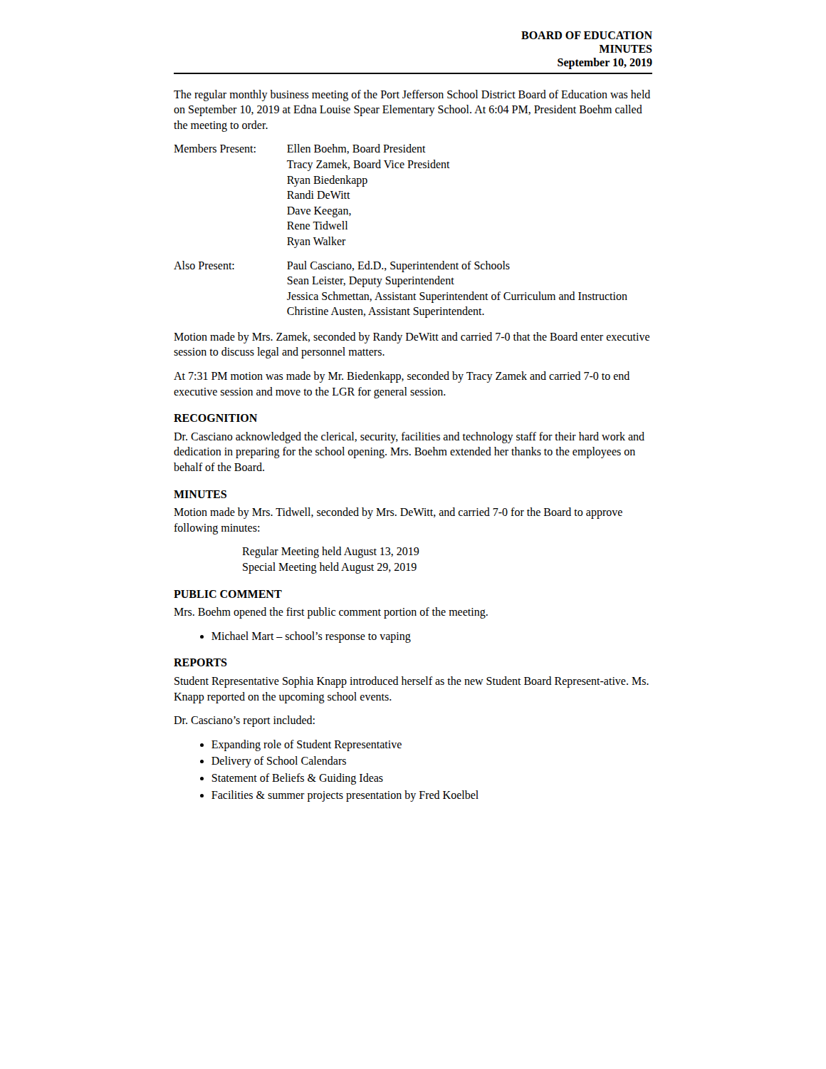BOARD OF EDUCATION MINUTES September 10, 2019
The regular monthly business meeting of the Port Jefferson School District Board of Education was held on September 10, 2019 at Edna Louise Spear Elementary School. At 6:04 PM, President Boehm called the meeting to order.
| Members Present: | Ellen Boehm, Board President Tracy Zamek, Board Vice President Ryan Biedenkapp Randi DeWitt Dave Keegan, Rene Tidwell Ryan Walker |
| Also Present: | Paul Casciano, Ed.D., Superintendent of Schools Sean Leister, Deputy Superintendent Jessica Schmettan, Assistant Superintendent of Curriculum and Instruction Christine Austen, Assistant Superintendent. |
Motion made by Mrs. Zamek, seconded by Randy DeWitt and carried 7-0 that the Board enter executive session to discuss legal and personnel matters.
At 7:31 PM motion was made by Mr. Biedenkapp, seconded by Tracy Zamek and carried 7-0 to end executive session and move to the LGR for general session.
Recognition
Dr. Casciano acknowledged the clerical, security, facilities and technology staff for their hard work and dedication in preparing for the school opening. Mrs. Boehm extended her thanks to the employees on behalf of the Board.
Minutes
Motion made by Mrs. Tidwell, seconded by Mrs. DeWitt, and carried 7-0 for the Board to approve following minutes:
Regular Meeting held August 13, 2019
Special Meeting held August 29, 2019
Public Comment
Mrs. Boehm opened the first public comment portion of the meeting.
Michael Mart – school’s response to vaping
Reports
Student Representative Sophia Knapp introduced herself as the new Student Board Represent-ative. Ms. Knapp reported on the upcoming school events.
Dr. Casciano’s report included:
Expanding role of Student Representative
Delivery of School Calendars
Statement of Beliefs & Guiding Ideas
Facilities & summer projects presentation by Fred Koelbel